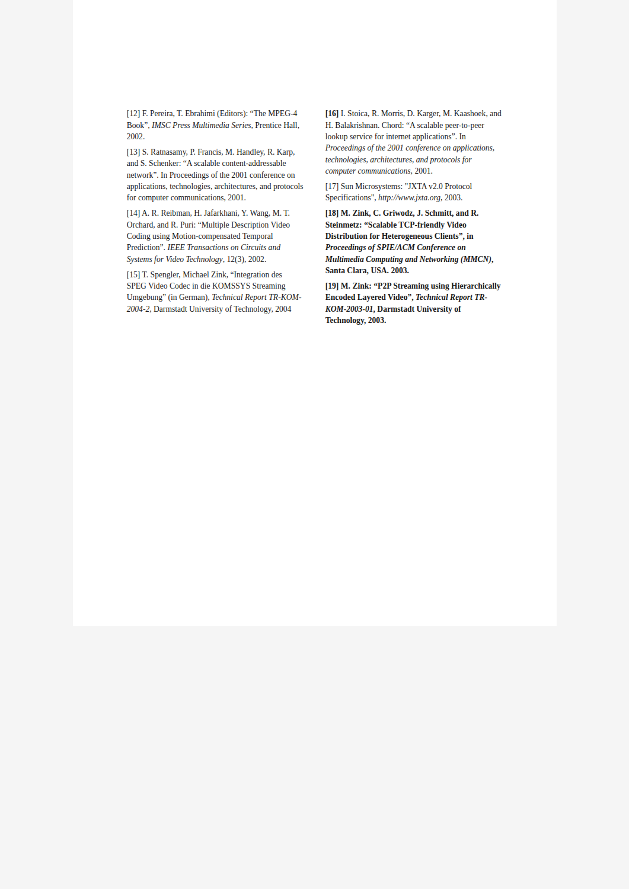[12] F. Pereira, T. Ebrahimi (Editors): “The MPEG-4 Book”, IMSC Press Multimedia Series, Prentice Hall, 2002.
[13] S. Ratnasamy, P. Francis, M. Handley, R. Karp, and S. Schenker: “A scalable content-addressable network”. In Proceedings of the 2001 conference on applications, technologies, architectures, and protocols for computer communications, 2001.
[14] A. R. Reibman, H. Jafarkhani, Y. Wang, M. T. Orchard, and R. Puri: “Multiple Description Video Coding using Motion-compensated Temporal Prediction”. IEEE Transactions on Circuits and Systems for Video Technology, 12(3), 2002.
[15] T. Spengler, Michael Zink, “Integration des SPEG Video Codec in die KOMSSYS Streaming Umgebung” (in German), Technical Report TR-KOM-2004-2, Darmstadt University of Technology, 2004
[16] I. Stoica, R. Morris, D. Karger, M. Kaashoek, and H. Balakrishnan. Chord: “A scalable peer-to-peer lookup service for internet applications”. In Proceedings of the 2001 conference on applications, technologies, architectures, and protocols for computer communications, 2001.
[17] Sun Microsystems: "JXTA v2.0 Protocol Specifications", http://www.jxta.org, 2003.
[18] M. Zink, C. Griwodz, J. Schmitt, and R. Steinmetz: “Scalable TCP-friendly Video Distribution for Heterogeneous Clients”, in Proceedings of SPIE/ACM Conference on Multimedia Computing and Networking (MMCN), Santa Clara, USA. 2003.
[19] M. Zink: “P2P Streaming using Hierarchically Encoded Layered Video”, Technical Report TR-KOM-2003-01, Darmstadt University of Technology, 2003.